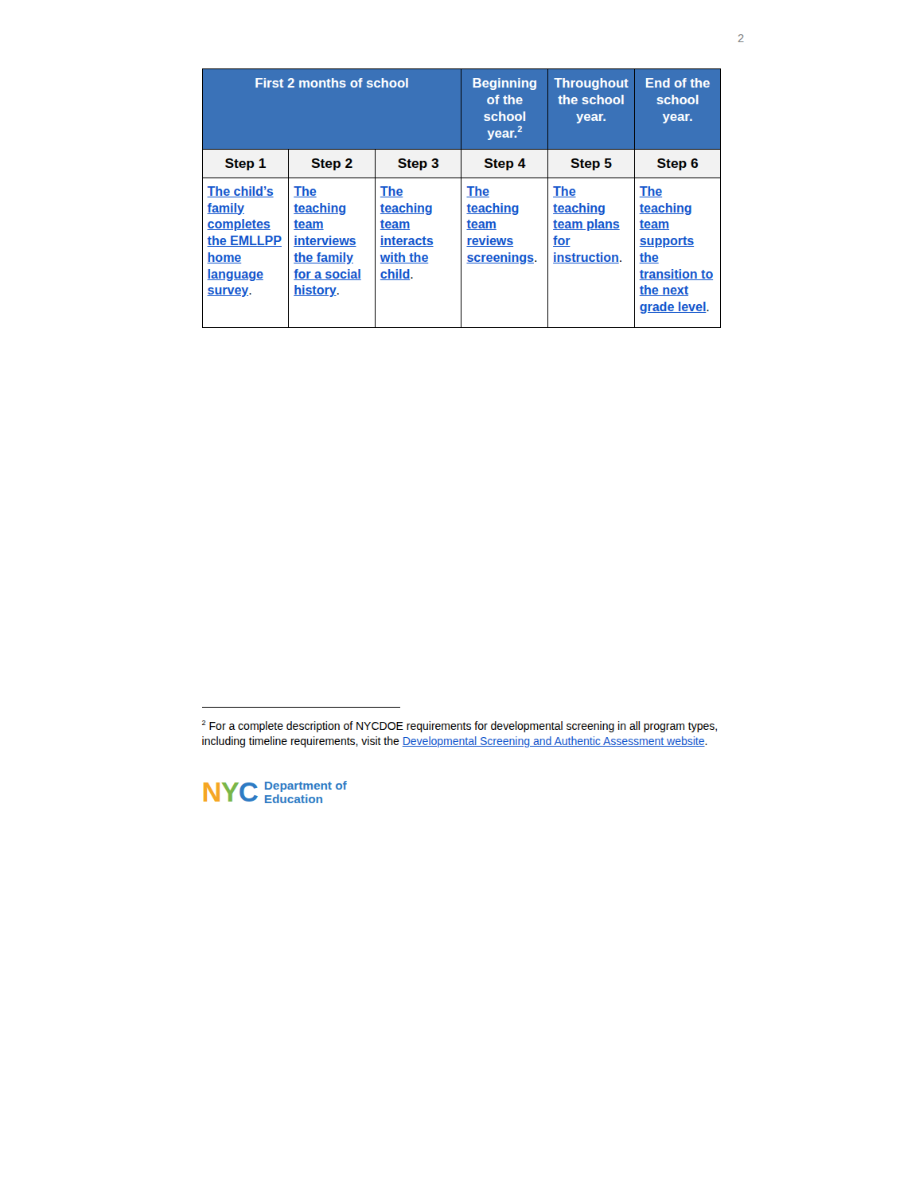2
| First 2 months of school | Beginning of the school year. 2 | Throughout the school year. | End of the school year. |
| --- | --- | --- | --- |
| Step 1 | Step 2 | Step 3 | Step 4 | Step 5 | Step 6 |
| The child’s family completes the EMLLPP home language survey . | The teaching team interviews the family for a social history . | The teaching team interacts with the child . | The teaching team reviews screenings . | The teaching team plans for instruction . | The teaching team supports the transition to the next grade level . |
2 For a complete description of NYCDOE requirements for developmental screening in all program types, including timeline requirements, visit the Developmental Screening and Authentic Assessment website.
NYC
Department of
Education